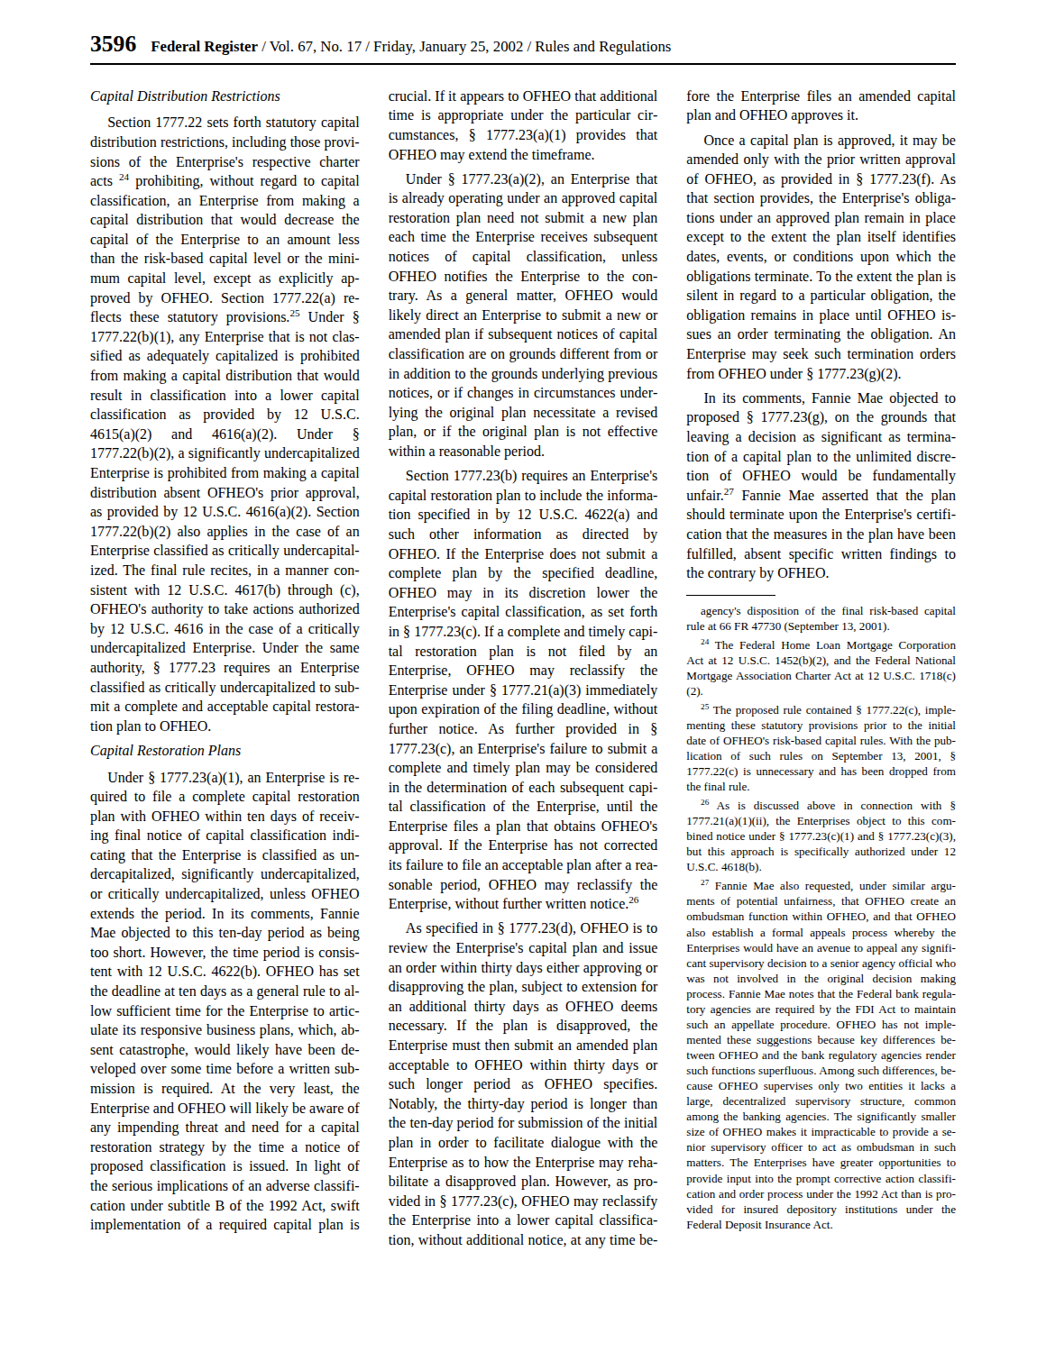3596 Federal Register / Vol. 67, No. 17 / Friday, January 25, 2002 / Rules and Regulations
Capital Distribution Restrictions
Section 1777.22 sets forth statutory capital distribution restrictions, including those provisions of the Enterprise's respective charter acts 24 prohibiting, without regard to capital classification, an Enterprise from making a capital distribution that would decrease the capital of the Enterprise to an amount less than the risk-based capital level or the minimum capital level, except as explicitly approved by OFHEO. Section 1777.22(a) reflects these statutory provisions.25 Under § 1777.22(b)(1), any Enterprise that is not classified as adequately capitalized is prohibited from making a capital distribution that would result in classification into a lower capital classification as provided by 12 U.S.C. 4615(a)(2) and 4616(a)(2). Under § 1777.22(b)(2), a significantly undercapitalized Enterprise is prohibited from making a capital distribution absent OFHEO's prior approval, as provided by 12 U.S.C. 4616(a)(2). Section 1777.22(b)(2) also applies in the case of an Enterprise classified as critically undercapitalized. The final rule recites, in a manner consistent with 12 U.S.C. 4617(b) through (c), OFHEO's authority to take actions authorized by 12 U.S.C. 4616 in the case of a critically undercapitalized Enterprise. Under the same authority, § 1777.23 requires an Enterprise classified as critically undercapitalized to submit a complete and acceptable capital restoration plan to OFHEO.
Capital Restoration Plans
Under § 1777.23(a)(1), an Enterprise is required to file a complete capital restoration plan with OFHEO within ten days of receiving final notice of capital classification indicating that the Enterprise is classified as undercapitalized, significantly undercapitalized, or critically undercapitalized, unless OFHEO extends the period. In its comments, Fannie Mae objected to this ten-day period as being too short. However, the time period is consistent with 12 U.S.C. 4622(b). OFHEO has set the deadline at ten days as a general rule to allow sufficient time for the Enterprise to articulate its responsive business plans, which, absent catastrophe, would likely have been developed over some time before a written submission is required. At the very least, the Enterprise and OFHEO will likely be aware of any impending threat and need for a capital restoration strategy by the time a notice of proposed classification is issued. In light of the serious implications of an adverse classification under subtitle B of the 1992 Act, swift implementation of a required capital plan is crucial. If it appears to OFHEO that additional time is appropriate under the particular circumstances, § 1777.23(a)(1) provides that OFHEO may extend the timeframe.
Under § 1777.23(a)(2), an Enterprise that is already operating under an approved capital restoration plan need not submit a new plan each time the Enterprise receives subsequent notices of capital classification, unless OFHEO notifies the Enterprise to the contrary. As a general matter, OFHEO would likely direct an Enterprise to submit a new or amended plan if subsequent notices of capital classification are on grounds different from or in addition to the grounds underlying previous notices, or if changes in circumstances underlying the original plan necessitate a revised plan, or if the original plan is not effective within a reasonable period.
Section 1777.23(b) requires an Enterprise's capital restoration plan to include the information specified in by 12 U.S.C. 4622(a) and such other information as directed by OFHEO. If the Enterprise does not submit a complete plan by the specified deadline, OFHEO may in its discretion lower the Enterprise's capital classification, as set forth in § 1777.23(c). If a complete and timely capital restoration plan is not filed by an Enterprise, OFHEO may reclassify the Enterprise under § 1777.21(a)(3) immediately upon expiration of the filing deadline, without further notice. As further provided in § 1777.23(c), an Enterprise's failure to submit a complete and timely plan may be considered in the determination of each subsequent capital classification of the Enterprise, until the Enterprise files a plan that obtains OFHEO's approval. If the Enterprise has not corrected its failure to file an acceptable plan after a reasonable period, OFHEO may reclassify the Enterprise, without further written notice.26
As specified in § 1777.23(d), OFHEO is to review the Enterprise's capital plan and issue an order within thirty days either approving or disapproving the plan, subject to extension for an additional thirty days as OFHEO deems necessary. If the plan is disapproved, the Enterprise must then submit an amended plan acceptable to OFHEO within thirty days or such longer period as OFHEO specifies. Notably, the thirty-day period is longer than the ten-day period for submission of the initial plan in order to facilitate dialogue with the Enterprise as to how the Enterprise may rehabilitate a disapproved plan. However, as provided in § 1777.23(c), OFHEO may reclassify the Enterprise into a lower capital classification, without additional notice, at any time before the Enterprise files an amended capital plan and OFHEO approves it.
Once a capital plan is approved, it may be amended only with the prior written approval of OFHEO, as provided in § 1777.23(f). As that section provides, the Enterprise's obligations under an approved plan remain in place except to the extent the plan itself identifies dates, events, or conditions upon which the obligations terminate. To the extent the plan is silent in regard to a particular obligation, the obligation remains in place until OFHEO issues an order terminating the obligation. An Enterprise may seek such termination orders from OFHEO under § 1777.23(g)(2).
In its comments, Fannie Mae objected to proposed § 1777.23(g), on the grounds that leaving a decision as significant as termination of a capital plan to the unlimited discretion of OFHEO would be fundamentally unfair.27 Fannie Mae asserted that the plan should terminate upon the Enterprise's certification that the measures in the plan have been fulfilled, absent specific written findings to the contrary by OFHEO.
agency's disposition of the final risk-based capital rule at 66 FR 47730 (September 13, 2001).
24 The Federal Home Loan Mortgage Corporation Act at 12 U.S.C. 1452(b)(2), and the Federal National Mortgage Association Charter Act at 12 U.S.C. 1718(c)(2).
25 The proposed rule contained § 1777.22(c), implementing these statutory provisions prior to the initial date of OFHEO's risk-based capital rules. With the publication of such rules on September 13, 2001, § 1777.22(c) is unnecessary and has been dropped from the final rule.
26 As is discussed above in connection with § 1777.21(a)(1)(ii), the Enterprises object to this combined notice under § 1777.23(c)(1) and § 1777.23(c)(3), but this approach is specifically authorized under 12 U.S.C. 4618(b).
27 Fannie Mae also requested, under similar arguments of potential unfairness, that OFHEO create an ombudsman function within OFHEO, and that OFHEO also establish a formal appeals process whereby the Enterprises would have an avenue to appeal any significant supervisory decision to a senior agency official who was not involved in the original decision making process. Fannie Mae notes that the Federal bank regulatory agencies are required by the FDI Act to maintain such an appellate procedure. OFHEO has not implemented these suggestions because key differences between OFHEO and the bank regulatory agencies render such functions superfluous. Among such differences, because OFHEO supervises only two entities it lacks a large, decentralized supervisory structure, common among the banking agencies. The significantly smaller size of OFHEO makes it impracticable to provide a senior supervisory officer to act as ombudsman in such matters. The Enterprises have greater opportunities to provide input into the prompt corrective action classification and order process under the 1992 Act than is provided for insured depository institutions under the Federal Deposit Insurance Act.